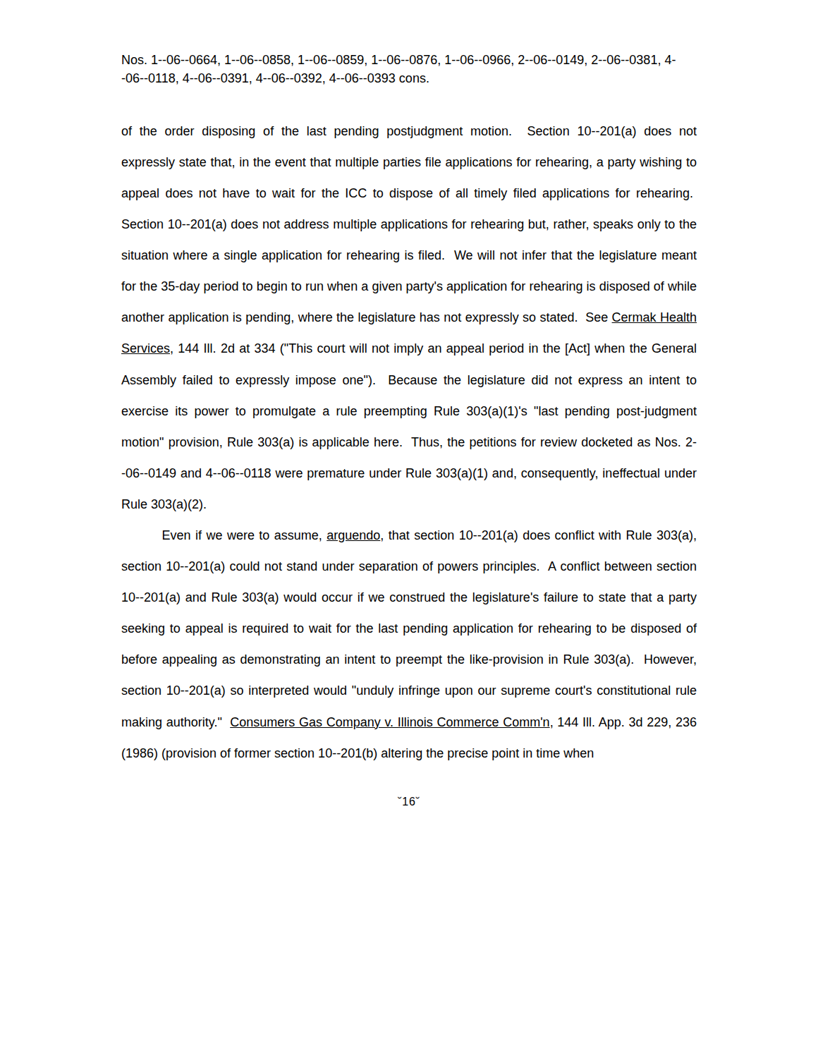Nos. 1--06--0664, 1--06--0858, 1--06--0859, 1--06--0876, 1--06--0966, 2--06--0149, 2--06--0381, 4--06--0118, 4--06--0391, 4--06--0392, 4--06--0393 cons.
of the order disposing of the last pending postjudgment motion. Section 10--201(a) does not expressly state that, in the event that multiple parties file applications for rehearing, a party wishing to appeal does not have to wait for the ICC to dispose of all timely filed applications for rehearing. Section 10--201(a) does not address multiple applications for rehearing but, rather, speaks only to the situation where a single application for rehearing is filed. We will not infer that the legislature meant for the 35-day period to begin to run when a given party's application for rehearing is disposed of while another application is pending, where the legislature has not expressly so stated. See Cermak Health Services, 144 Ill. 2d at 334 ("This court will not imply an appeal period in the [Act] when the General Assembly failed to expressly impose one"). Because the legislature did not express an intent to exercise its power to promulgate a rule preempting Rule 303(a)(1)'s "last pending post-judgment motion" provision, Rule 303(a) is applicable here. Thus, the petitions for review docketed as Nos. 2--06--0149 and 4--06--0118 were premature under Rule 303(a)(1) and, consequently, ineffectual under Rule 303(a)(2).
Even if we were to assume, arguendo, that section 10--201(a) does conflict with Rule 303(a), section 10--201(a) could not stand under separation of powers principles. A conflict between section 10--201(a) and Rule 303(a) would occur if we construed the legislature's failure to state that a party seeking to appeal is required to wait for the last pending application for rehearing to be disposed of before appealing as demonstrating an intent to preempt the like-provision in Rule 303(a). However, section 10--201(a) so interpreted would "unduly infringe upon our supreme court's constitutional rule making authority." Consumers Gas Company v. Illinois Commerce Comm'n, 144 Ill. App. 3d 229, 236 (1986) (provision of former section 10--201(b) altering the precise point in time when
˘16˘